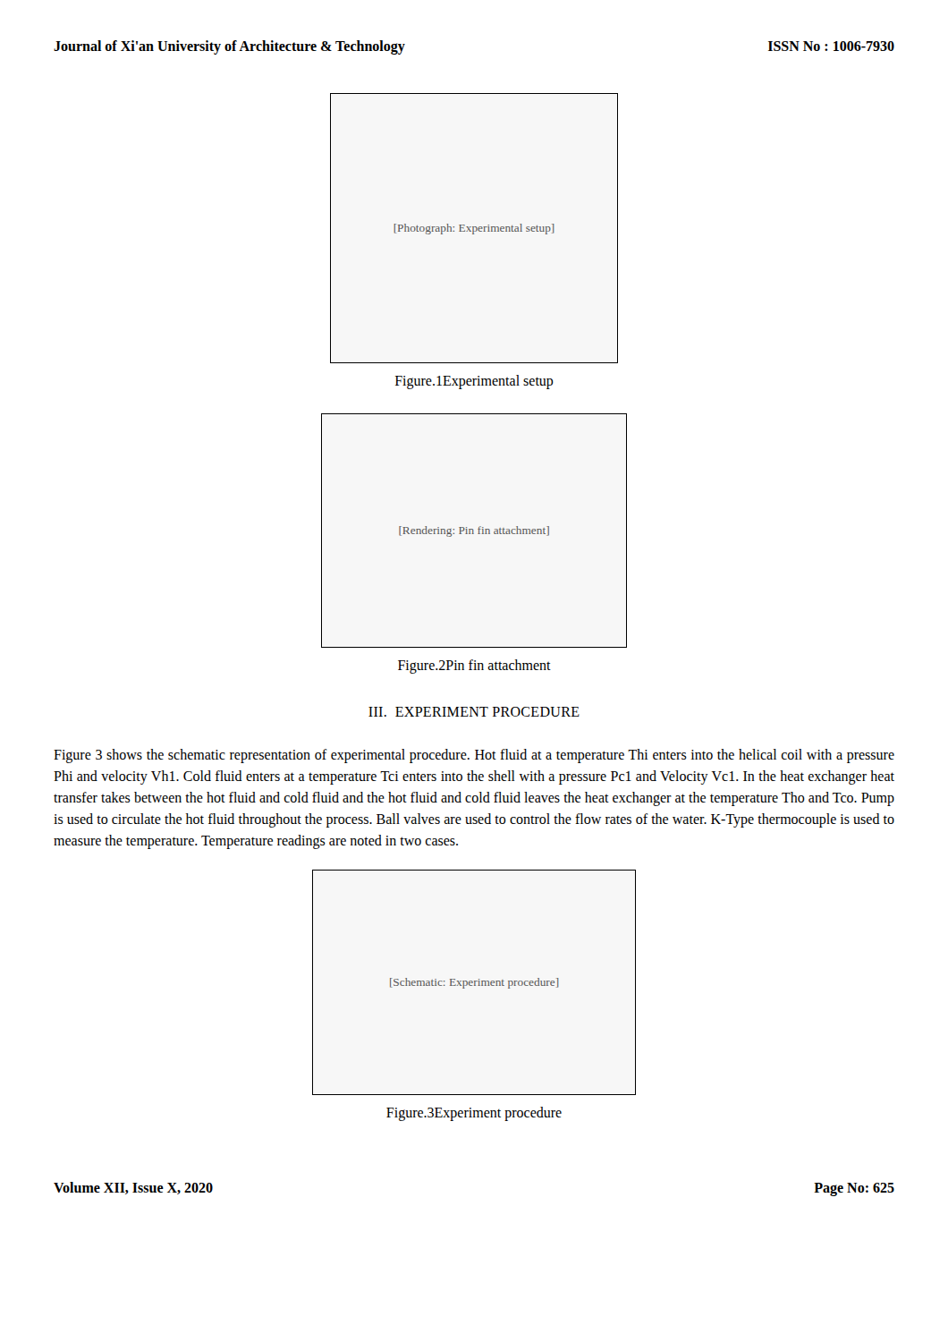Journal of Xi'an University of Architecture & Technology
ISSN No : 1006-7930
[Photograph: Experimental setup]
Figure.1Experimental setup
[Rendering: Pin fin attachment]
Figure.2Pin fin attachment
III. EXPERIMENT PROCEDURE
Figure 3 shows the schematic representation of experimental procedure. Hot fluid at a temperature Thi enters into the helical coil with a pressure Phi and velocity Vh1. Cold fluid enters at a temperature Tci enters into the shell with a pressure Pc1 and Velocity Vc1. In the heat exchanger heat transfer takes between the hot fluid and cold fluid and the hot fluid and cold fluid leaves the heat exchanger at the temperature Tho and Tco. Pump is used to circulate the hot fluid throughout the process. Ball valves are used to control the flow rates of the water. K-Type thermocouple is used to measure the temperature. Temperature readings are noted in two cases.
[Schematic: Experiment procedure]
Figure.3Experiment procedure
Volume XII, Issue X, 2020
Page No: 625